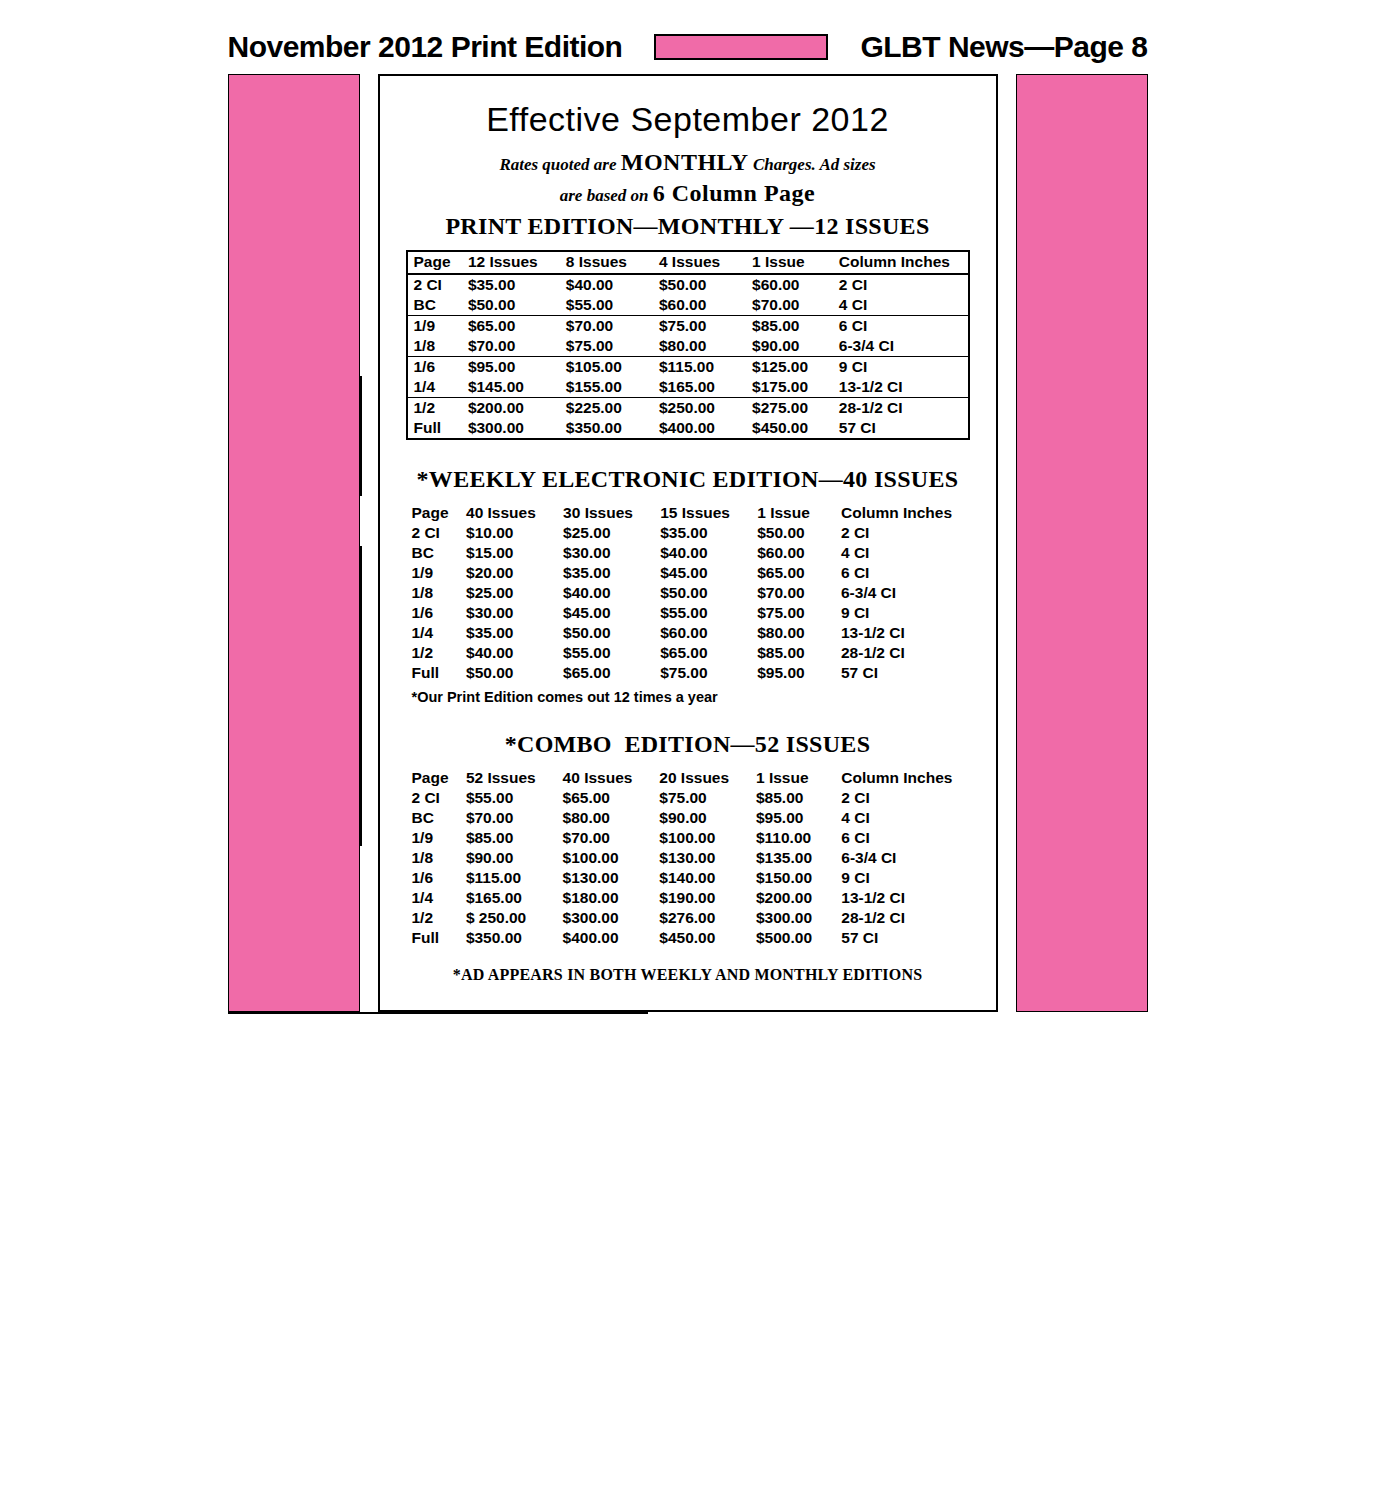November 2012 Print Edition
GLBT News—Page 8
Effective September 2012
Rates quoted are MONTHLY Charges. Ad sizes
are based on 6 Column Page
PRINT EDITION—MONTHLY —12 ISSUES
| Page | 12 Issues | 8 Issues | 4 Issues | 1 Issue | Column Inches |
| --- | --- | --- | --- | --- | --- |
| 2 CI | $35.00 | $40.00 | $50.00 | $60.00 | 2 CI |
| BC | $50.00 | $55.00 | $60.00 | $70.00 | 4 CI |
| 1/9 | $65.00 | $70.00 | $75.00 | $85.00 | 6 CI |
| 1/8 | $70.00 | $75.00 | $80.00 | $90.00 | 6-3/4 CI |
| 1/6 | $95.00 | $105.00 | $115.00 | $125.00 | 9 CI |
| 1/4 | $145.00 | $155.00 | $165.00 | $175.00 | 13-1/2 CI |
| 1/2 | $200.00 | $225.00 | $250.00 | $275.00 | 28-1/2 CI |
| Full | $300.00 | $350.00 | $400.00 | $450.00 | 57 CI |
*WEEKLY ELECTRONIC EDITION—40 ISSUES
| Page | 40 Issues | 30 Issues | 15 Issues | 1 Issue | Column Inches |
| --- | --- | --- | --- | --- | --- |
| 2 CI | $10.00 | $25.00 | $35.00 | $50.00 | 2 CI |
| BC | $15.00 | $30.00 | $40.00 | $60.00 | 4 CI |
| 1/9 | $20.00 | $35.00 | $45.00 | $65.00 | 6 CI |
| 1/8 | $25.00 | $40.00 | $50.00 | $70.00 | 6-3/4 CI |
| 1/6 | $30.00 | $45.00 | $55.00 | $75.00 | 9 CI |
| 1/4 | $35.00 | $50.00 | $60.00 | $80.00 | 13-1/2 CI |
| 1/2 | $40.00 | $55.00 | $65.00 | $85.00 | 28-1/2 CI |
| Full | $50.00 | $65.00 | $75.00 | $95.00 | 57 CI |
*Our Print Edition comes out 12 times a year
*COMBO EDITION—52 ISSUES
| Page | 52 Issues | 40 Issues | 20 Issues | 1 Issue | Column Inches |
| --- | --- | --- | --- | --- | --- |
| 2 CI | $55.00 | $65.00 | $75.00 | $85.00 | 2 CI |
| BC | $70.00 | $80.00 | $90.00 | $95.00 | 4 CI |
| 1/9 | $85.00 | $70.00 | $100.00 | $110.00 | 6 CI |
| 1/8 | $90.00 | $100.00 | $130.00 | $135.00 | 6-3/4 CI |
| 1/6 | $115.00 | $130.00 | $140.00 | $150.00 | 9 CI |
| 1/4 | $165.00 | $180.00 | $190.00 | $200.00 | 13-1/2 CI |
| 1/2 | $ 250.00 | $300.00 | $276.00 | $300.00 | 28-1/2 CI |
| Full | $350.00 | $400.00 | $450.00 | $500.00 | 57 CI |
*AD APPEARS IN BOTH WEEKLY AND MONTHLY EDITIONS